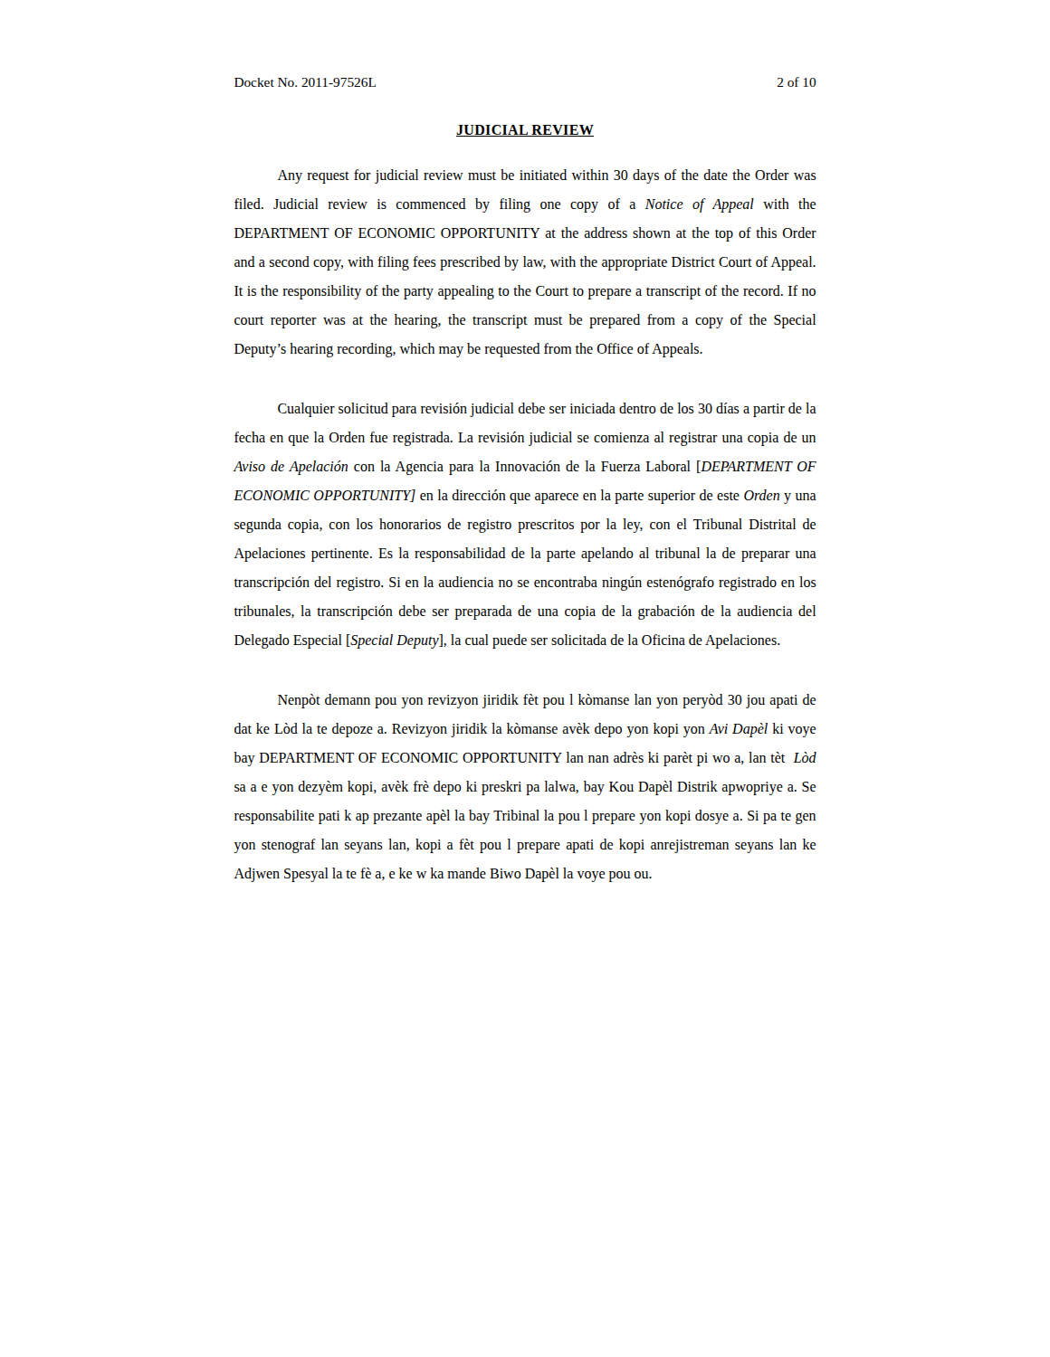Docket No. 2011-97526L 2 of 10
JUDICIAL REVIEW
Any request for judicial review must be initiated within 30 days of the date the Order was filed. Judicial review is commenced by filing one copy of a Notice of Appeal with the DEPARTMENT OF ECONOMIC OPPORTUNITY at the address shown at the top of this Order and a second copy, with filing fees prescribed by law, with the appropriate District Court of Appeal. It is the responsibility of the party appealing to the Court to prepare a transcript of the record. If no court reporter was at the hearing, the transcript must be prepared from a copy of the Special Deputy’s hearing recording, which may be requested from the Office of Appeals.
Cualquier solicitud para revisión judicial debe ser iniciada dentro de los 30 días a partir de la fecha en que la Orden fue registrada. La revisión judicial se comienza al registrar una copia de un Aviso de Apelación con la Agencia para la Innovación de la Fuerza Laboral [DEPARTMENT OF ECONOMIC OPPORTUNITY] en la dirección que aparece en la parte superior de este Orden y una segunda copia, con los honorarios de registro prescritos por la ley, con el Tribunal Distrital de Apelaciones pertinente. Es la responsabilidad de la parte apelando al tribunal la de preparar una transcripción del registro. Si en la audiencia no se encontraba ningún estenógrafo registrado en los tribunales, la transcripción debe ser preparada de una copia de la grabación de la audiencia del Delegado Especial [Special Deputy], la cual puede ser solicitada de la Oficina de Apelaciones.
Nenpòt demann pou yon revizyon jiridik fèt pou l kòmanse lan yon peryòd 30 jou apati de dat ke Lòd la te depoze a. Revizyon jiridik la kòmanse avèk depo yon kopi yon Avi Dapèl ki voye bay DEPARTMENT OF ECONOMIC OPPORTUNITY lan nan adrès ki parèt pi wo a, lan tèt Lòd sa a e yon dezyèm kopi, avèk frè depo ki preskri pa lalwa, bay Kou Dapèl Distrik apwopriye a. Se responsabilite pati k ap prezante apèl la bay Tribinal la pou l prepare yon kopi dosye a. Si pa te gen yon stenograf lan seyans lan, kopi a fèt pou l prepare apati de kopi anrejistreman seyans lan ke Adjwen Spesyal la te fè a, e ke w ka mande Biwo Dapèl la voye pou ou.